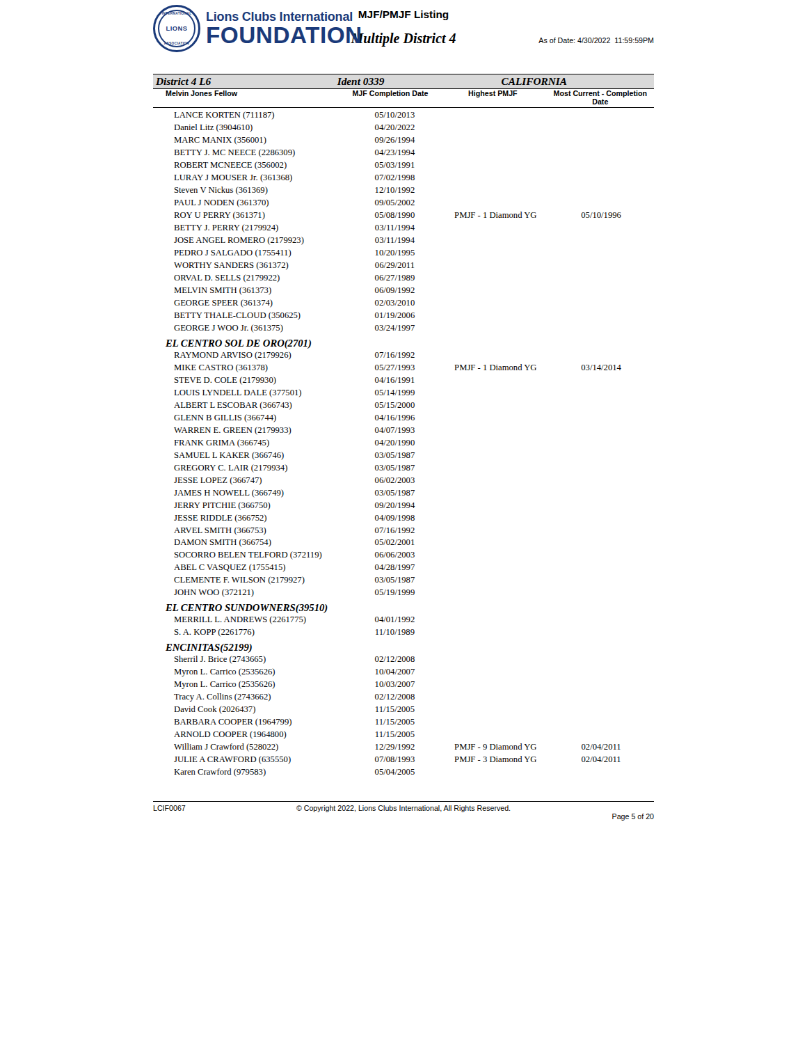INTERNATIONAL
LIONS
ASSOCIATION
Lions Clubs International FOUNDATION
MJF/PMJF Listing
As of Date: 4/30/2022 11:59:59PM
Multiple District 4
District 4 L6
Ident 0339
CALIFORNIA
Melvin Jones Fellow
MJF Completion Date
Highest PMJF
Most Current - Completion Date
LANCE KORTEN (711187)
05/10/2013
Daniel Litz (3904610)
04/20/2022
MARC MANIX (356001)
09/26/1994
BETTY J. MC NEECE (2286309)
04/23/1994
ROBERT MCNEECE (356002)
05/03/1991
LURAY J MOUSER Jr. (361368)
07/02/1998
Steven V Nickus (361369)
12/10/1992
PAUL J NODEN (361370)
09/05/2002
ROY U PERRY (361371)
05/08/1990
PMJF - 1 Diamond YG
05/10/1996
BETTY J. PERRY (2179924)
03/11/1994
JOSE ANGEL ROMERO (2179923)
03/11/1994
PEDRO J SALGADO (1755411)
10/20/1995
WORTHY SANDERS (361372)
06/29/2011
ORVAL D. SELLS (2179922)
06/27/1989
MELVIN SMITH (361373)
06/09/1992
GEORGE SPEER (361374)
02/03/2010
BETTY THALE-CLOUD (350625)
01/19/2006
GEORGE J WOO Jr. (361375)
03/24/1997
EL CENTRO SOL DE ORO(2701)
RAYMOND ARVISO (2179926)
07/16/1992
MIKE CASTRO (361378)
05/27/1993
PMJF - 1 Diamond YG
03/14/2014
STEVE D. COLE (2179930)
04/16/1991
LOUIS LYNDELL DALE (377501)
05/14/1999
ALBERT L ESCOBAR (366743)
05/15/2000
GLENN B GILLIS (366744)
04/16/1996
WARREN E. GREEN (2179933)
04/07/1993
FRANK GRIMA (366745)
04/20/1990
SAMUEL L KAKER (366746)
03/05/1987
GREGORY C. LAIR (2179934)
03/05/1987
JESSE LOPEZ (366747)
06/02/2003
JAMES H NOWELL (366749)
03/05/1987
JERRY PITCHIE (366750)
09/20/1994
JESSE RIDDLE (366752)
04/09/1998
ARVEL SMITH (366753)
07/16/1992
DAMON SMITH (366754)
05/02/2001
SOCORRO BELEN TELFORD (372119)
06/06/2003
ABEL C VASQUEZ (1755415)
04/28/1997
CLEMENTE F. WILSON (2179927)
03/05/1987
JOHN WOO (372121)
05/19/1999
EL CENTRO SUNDOWNERS(39510)
MERRILL L. ANDREWS (2261775)
04/01/1992
S. A. KOPP (2261776)
11/10/1989
ENCINITAS(52199)
Sherril J. Brice (2743665)
02/12/2008
Myron L. Carrico (2535626)
10/04/2007
Myron L. Carrico (2535626)
10/03/2007
Tracy A. Collins (2743662)
02/12/2008
David Cook (2026437)
11/15/2005
BARBARA COOPER (1964799)
11/15/2005
ARNOLD COOPER (1964800)
11/15/2005
William J Crawford (528022)
12/29/1992
PMJF - 9 Diamond YG
02/04/2011
JULIE A CRAWFORD (635550)
07/08/1993
PMJF - 3 Diamond YG
02/04/2011
Karen Crawford (979583)
05/04/2005
LCIF0067
© Copyright 2022, Lions Clubs International, All Rights Reserved.
Page 5 of 20